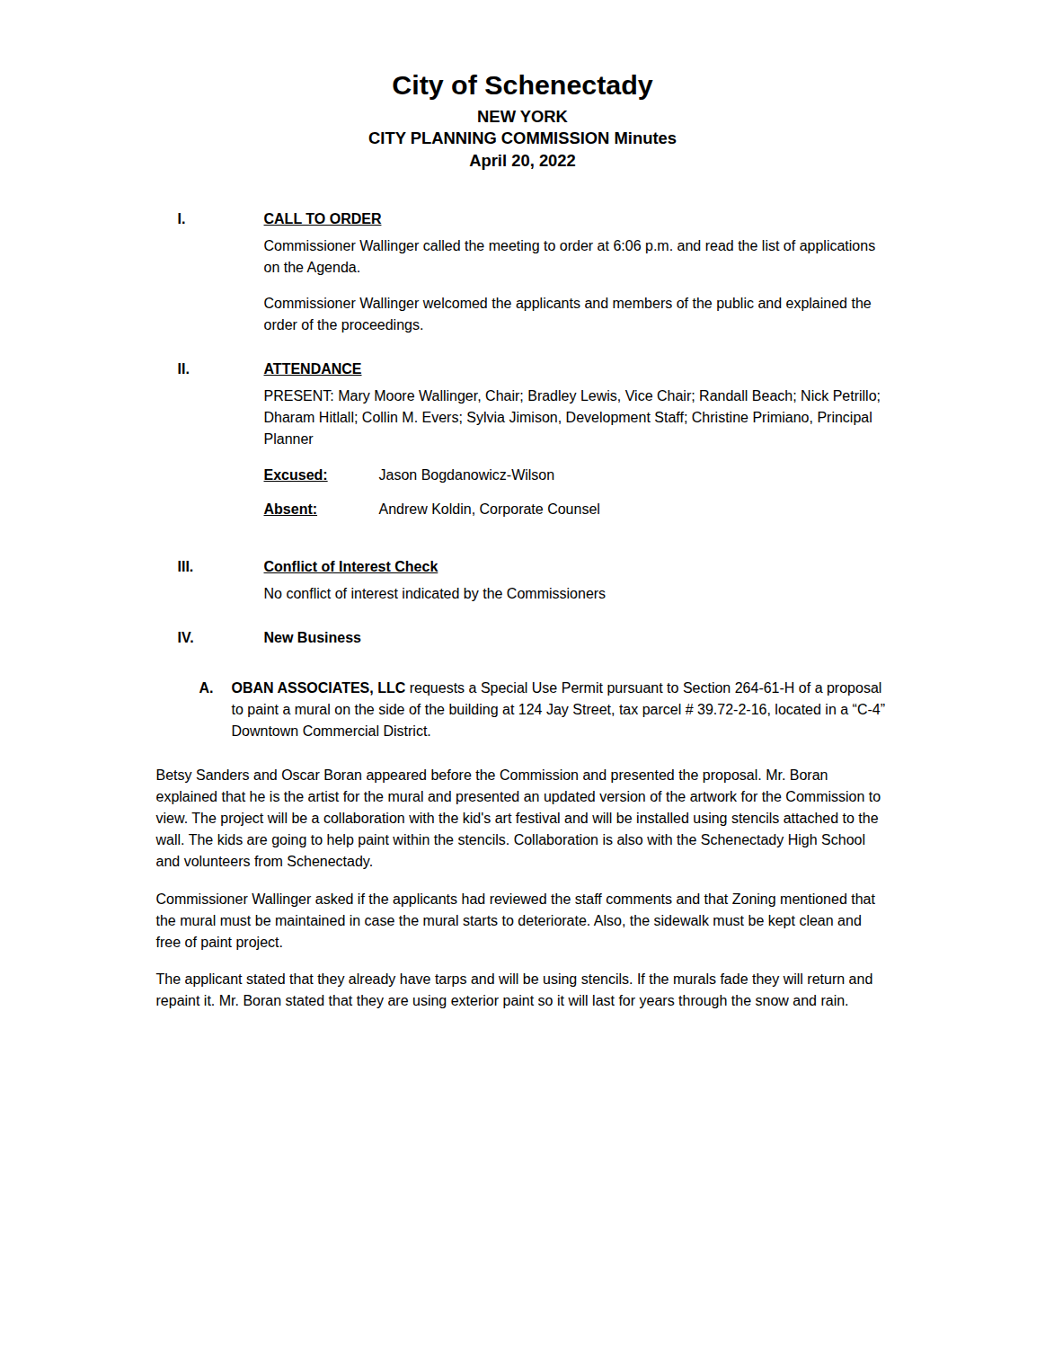City of Schenectady
NEW YORK
CITY PLANNING COMMISSION Minutes
April 20, 2022
I.
CALL TO ORDER
Commissioner Wallinger called the meeting to order at 6:06 p.m. and read the list of applications on the Agenda.
Commissioner Wallinger welcomed the applicants and members of the public and explained the order of the proceedings.
II.
ATTENDANCE
PRESENT: Mary Moore Wallinger, Chair; Bradley Lewis, Vice Chair; Randall Beach; Nick Petrillo; Dharam Hitlall; Collin M. Evers; Sylvia Jimison, Development Staff; Christine Primiano, Principal Planner
Excused:
Jason Bogdanowicz-Wilson
Absent:
Andrew Koldin, Corporate Counsel
III.
Conflict of Interest Check
No conflict of interest indicated by the Commissioners
IV.
New Business
A.
OBAN ASSOCIATES, LLC requests a Special Use Permit pursuant to Section 264-61-H of a proposal to paint a mural on the side of the building at 124 Jay Street, tax parcel # 39.72-2-16, located in a “C-4” Downtown Commercial District.
Betsy Sanders and Oscar Boran appeared before the Commission and presented the proposal. Mr. Boran explained that he is the artist for the mural and presented an updated version of the artwork for the Commission to view. The project will be a collaboration with the kid's art festival and will be installed using stencils attached to the wall. The kids are going to help paint within the stencils. Collaboration is also with the Schenectady High School and volunteers from Schenectady.
Commissioner Wallinger asked if the applicants had reviewed the staff comments and that Zoning mentioned that the mural must be maintained in case the mural starts to deteriorate. Also, the sidewalk must be kept clean and free of paint project.
The applicant stated that they already have tarps and will be using stencils. If the murals fade they will return and repaint it. Mr. Boran stated that they are using exterior paint so it will last for years through the snow and rain.